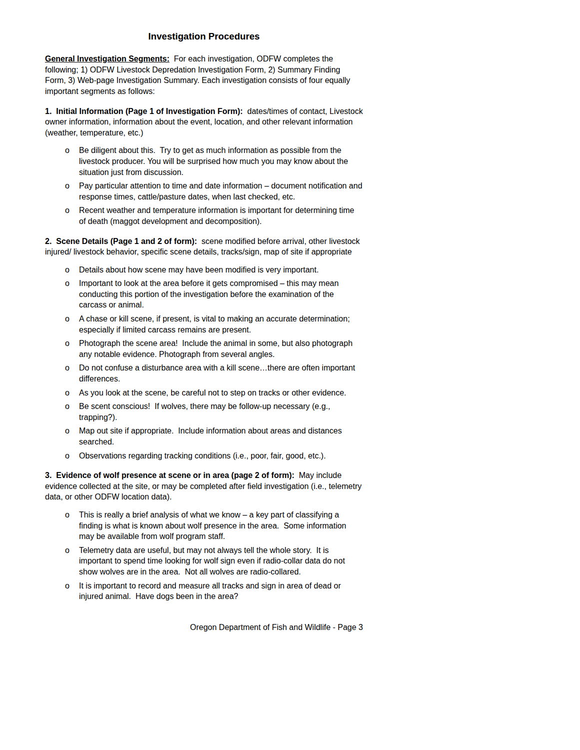Investigation Procedures
General Investigation Segments: For each investigation, ODFW completes the following; 1) ODFW Livestock Depredation Investigation Form, 2) Summary Finding Form, 3) Web-page Investigation Summary. Each investigation consists of four equally important segments as follows:
1. Initial Information (Page 1 of Investigation Form): dates/times of contact, Livestock owner information, information about the event, location, and other relevant information (weather, temperature, etc.)
Be diligent about this. Try to get as much information as possible from the livestock producer. You will be surprised how much you may know about the situation just from discussion.
Pay particular attention to time and date information – document notification and response times, cattle/pasture dates, when last checked, etc.
Recent weather and temperature information is important for determining time of death (maggot development and decomposition).
2. Scene Details (Page 1 and 2 of form): scene modified before arrival, other livestock injured/ livestock behavior, specific scene details, tracks/sign, map of site if appropriate
Details about how scene may have been modified is very important.
Important to look at the area before it gets compromised – this may mean conducting this portion of the investigation before the examination of the carcass or animal.
A chase or kill scene, if present, is vital to making an accurate determination; especially if limited carcass remains are present.
Photograph the scene area! Include the animal in some, but also photograph any notable evidence. Photograph from several angles.
Do not confuse a disturbance area with a kill scene…there are often important differences.
As you look at the scene, be careful not to step on tracks or other evidence.
Be scent conscious! If wolves, there may be follow-up necessary (e.g., trapping?).
Map out site if appropriate. Include information about areas and distances searched.
Observations regarding tracking conditions (i.e., poor, fair, good, etc.).
3. Evidence of wolf presence at scene or in area (page 2 of form): May include evidence collected at the site, or may be completed after field investigation (i.e., telemetry data, or other ODFW location data).
This is really a brief analysis of what we know – a key part of classifying a finding is what is known about wolf presence in the area. Some information may be available from wolf program staff.
Telemetry data are useful, but may not always tell the whole story. It is important to spend time looking for wolf sign even if radio-collar data do not show wolves are in the area. Not all wolves are radio-collared.
It is important to record and measure all tracks and sign in area of dead or injured animal. Have dogs been in the area?
Oregon Department of Fish and Wildlife - Page 3